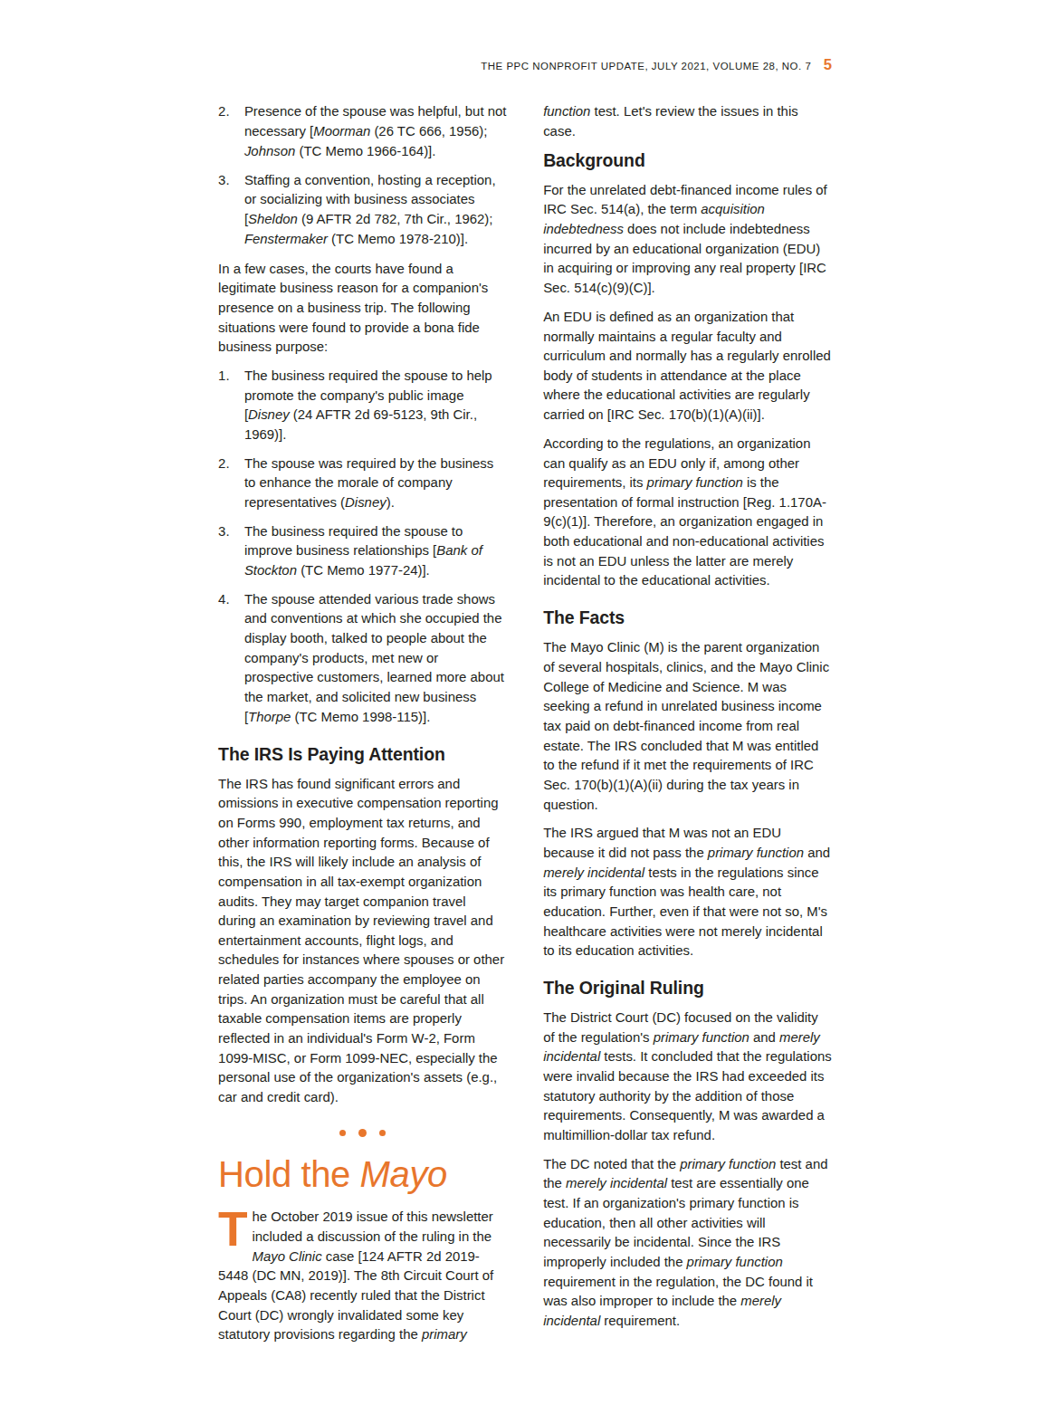THE PPC NONPROFIT UPDATE, JULY 2021, VOLUME 28, NO. 7 5
2. Presence of the spouse was helpful, but not necessary [Moorman (26 TC 666, 1956); Johnson (TC Memo 1966-164)].
3. Staffing a convention, hosting a reception, or socializing with business associates [Sheldon (9 AFTR 2d 782, 7th Cir., 1962); Fenstermaker (TC Memo 1978-210)].
In a few cases, the courts have found a legitimate business reason for a companion's presence on a business trip. The following situations were found to provide a bona fide business purpose:
1. The business required the spouse to help promote the company's public image [Disney (24 AFTR 2d 69-5123, 9th Cir., 1969)].
2. The spouse was required by the business to enhance the morale of company representatives (Disney).
3. The business required the spouse to improve business relationships [Bank of Stockton (TC Memo 1977-24)].
4. The spouse attended various trade shows and conventions at which she occupied the display booth, talked to people about the company's products, met new or prospective customers, learned more about the market, and solicited new business [Thorpe (TC Memo 1998-115)].
The IRS Is Paying Attention
The IRS has found significant errors and omissions in executive compensation reporting on Forms 990, employment tax returns, and other information reporting forms. Because of this, the IRS will likely include an analysis of compensation in all tax-exempt organization audits. They may target companion travel during an examination by reviewing travel and entertainment accounts, flight logs, and schedules for instances where spouses or other related parties accompany the employee on trips. An organization must be careful that all taxable compensation items are properly reflected in an individual's Form W-2, Form 1099-MISC, or Form 1099-NEC, especially the personal use of the organization's assets (e.g., car and credit card).
Hold the Mayo
The October 2019 issue of this newsletter included a discussion of the ruling in the Mayo Clinic case [124 AFTR 2d 2019-5448 (DC MN, 2019)]. The 8th Circuit Court of Appeals (CA8) recently ruled that the District Court (DC) wrongly invalidated some key statutory provisions regarding the primary function test. Let's review the issues in this case.
Background
For the unrelated debt-financed income rules of IRC Sec. 514(a), the term acquisition indebtedness does not include indebtedness incurred by an educational organization (EDU) in acquiring or improving any real property [IRC Sec. 514(c)(9)(C)].
An EDU is defined as an organization that normally maintains a regular faculty and curriculum and normally has a regularly enrolled body of students in attendance at the place where the educational activities are regularly carried on [IRC Sec. 170(b)(1)(A)(ii)].
According to the regulations, an organization can qualify as an EDU only if, among other requirements, its primary function is the presentation of formal instruction [Reg. 1.170A-9(c)(1)]. Therefore, an organization engaged in both educational and non-educational activities is not an EDU unless the latter are merely incidental to the educational activities.
The Facts
The Mayo Clinic (M) is the parent organization of several hospitals, clinics, and the Mayo Clinic College of Medicine and Science. M was seeking a refund in unrelated business income tax paid on debt-financed income from real estate. The IRS concluded that M was entitled to the refund if it met the requirements of IRC Sec. 170(b)(1)(A)(ii) during the tax years in question.
The IRS argued that M was not an EDU because it did not pass the primary function and merely incidental tests in the regulations since its primary function was health care, not education. Further, even if that were not so, M's healthcare activities were not merely incidental to its education activities.
The Original Ruling
The District Court (DC) focused on the validity of the regulation's primary function and merely incidental tests. It concluded that the regulations were invalid because the IRS had exceeded its statutory authority by the addition of those requirements. Consequently, M was awarded a multimillion-dollar tax refund.
The DC noted that the primary function test and the merely incidental test are essentially one test. If an organization's primary function is education, then all other activities will necessarily be incidental. Since the IRS improperly included the primary function requirement in the regulation, the DC found it was also improper to include the merely incidental requirement.